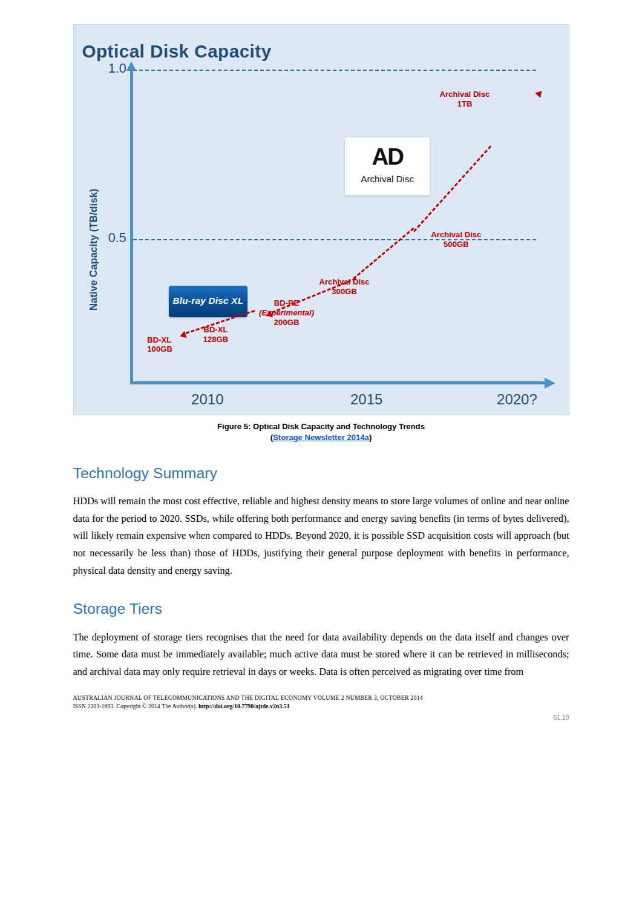Optical Disk Capacity
Native Capacity (TB/disk)
1.0 0.5
Blu-ray Disc XL
AD Archival Disc
BD-XL
100GB
BD-XL
128GB
BD-RE
(Experimental)
200GB
Archival Disc
300GB
Archival Disc
500GB
Archival Disc
1TB
2010 2015 2020?
Figure 5: Optical Disk Capacity and Technology Trends
(Storage Newsletter 2014a)
Technology Summary
HDDs will remain the most cost effective, reliable and highest density means to store large volumes of online and near online data for the period to 2020. SSDs, while offering both performance and energy saving benefits (in terms of bytes delivered), will likely remain expensive when compared to HDDs. Beyond 2020, it is possible SSD acquisition costs will approach (but not necessarily be less than) those of HDDs, justifying their general purpose deployment with benefits in performance, physical data density and energy saving.
Storage Tiers
The deployment of storage tiers recognises that the need for data availability depends on the data itself and changes over time. Some data must be immediately available; much active data must be stored where it can be retrieved in milliseconds; and archival data may only require retrieval in days or weeks. Data is often perceived as migrating over time from
Australian Journal of Telecommunications and the Digital Economy Volume 2 Number 3, October 2014
ISSN 2203-1693. Copyright © 2014 The Author(s). http://doi.org/10.7790/ajtde.v2n3.51
51.10